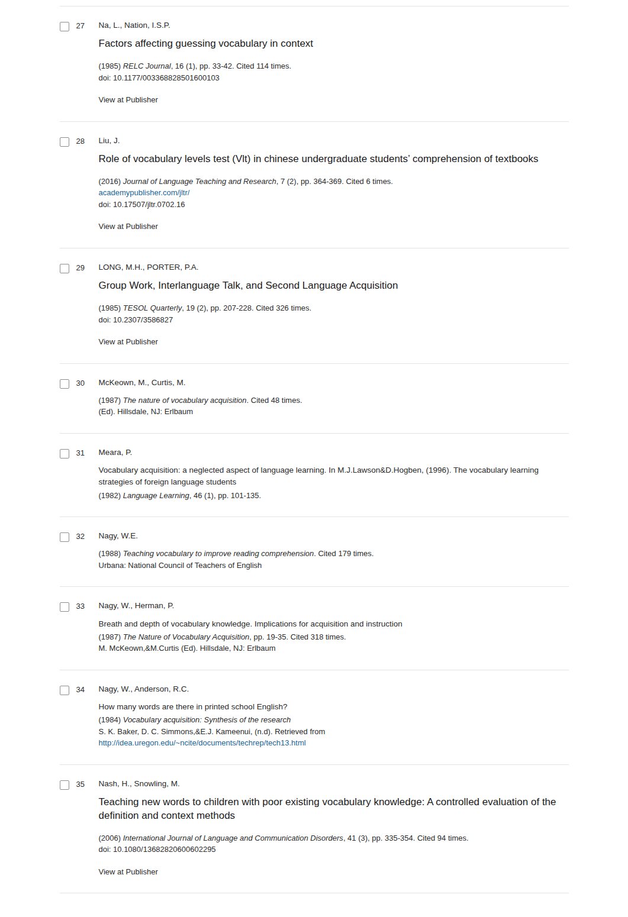27
Na, L., Nation, I.S.P.
Factors affecting guessing vocabulary in context
(1985) RELC Journal, 16 (1), pp. 33-42. Cited 114 times.
doi: 10.1177/003368828501600103
View at Publisher
28
Liu, J.
Role of vocabulary levels test (Vlt) in chinese undergraduate students’ comprehension of textbooks
(2016) Journal of Language Teaching and Research, 7 (2), pp. 364-369. Cited 6 times.
academypublisher.com/jltr/
doi: 10.17507/jltr.0702.16
View at Publisher
29
LONG, M.H., PORTER, P.A.
Group Work, Interlanguage Talk, and Second Language Acquisition
(1985) TESOL Quarterly, 19 (2), pp. 207-228. Cited 326 times.
doi: 10.2307/3586827
View at Publisher
30
McKeown, M., Curtis, M.
(1987) The nature of vocabulary acquisition. Cited 48 times.
(Ed). Hillsdale, NJ: Erlbaum
31
Meara, P.
Vocabulary acquisition: a neglected aspect of language learning. In M.J.Lawson&D.Hogben, (1996). The vocabulary learning strategies of foreign language students
(1982) Language Learning, 46 (1), pp. 101-135.
32
Nagy, W.E.
(1988) Teaching vocabulary to improve reading comprehension. Cited 179 times.
Urbana: National Council of Teachers of English
33
Nagy, W., Herman, P.
Breath and depth of vocabulary knowledge. Implications for acquisition and instruction
(1987) The Nature of Vocabulary Acquisition, pp. 19-35. Cited 318 times.
M. McKeown,&M.Curtis (Ed). Hillsdale, NJ: Erlbaum
34
Nagy, W., Anderson, R.C.
How many words are there in printed school English?
(1984) Vocabulary acquisition: Synthesis of the research
S. K. Baker, D. C. Simmons,&E.J. Kameenui, (n.d). Retrieved from
http://idea.uregon.edu/~ncite/documents/techrep/tech13.html
35
Nash, H., Snowling, M.
Teaching new words to children with poor existing vocabulary knowledge: A controlled evaluation of the definition and context methods
(2006) International Journal of Language and Communication Disorders, 41 (3), pp. 335-354. Cited 94 times.
doi: 10.1080/13682820600602295
View at Publisher